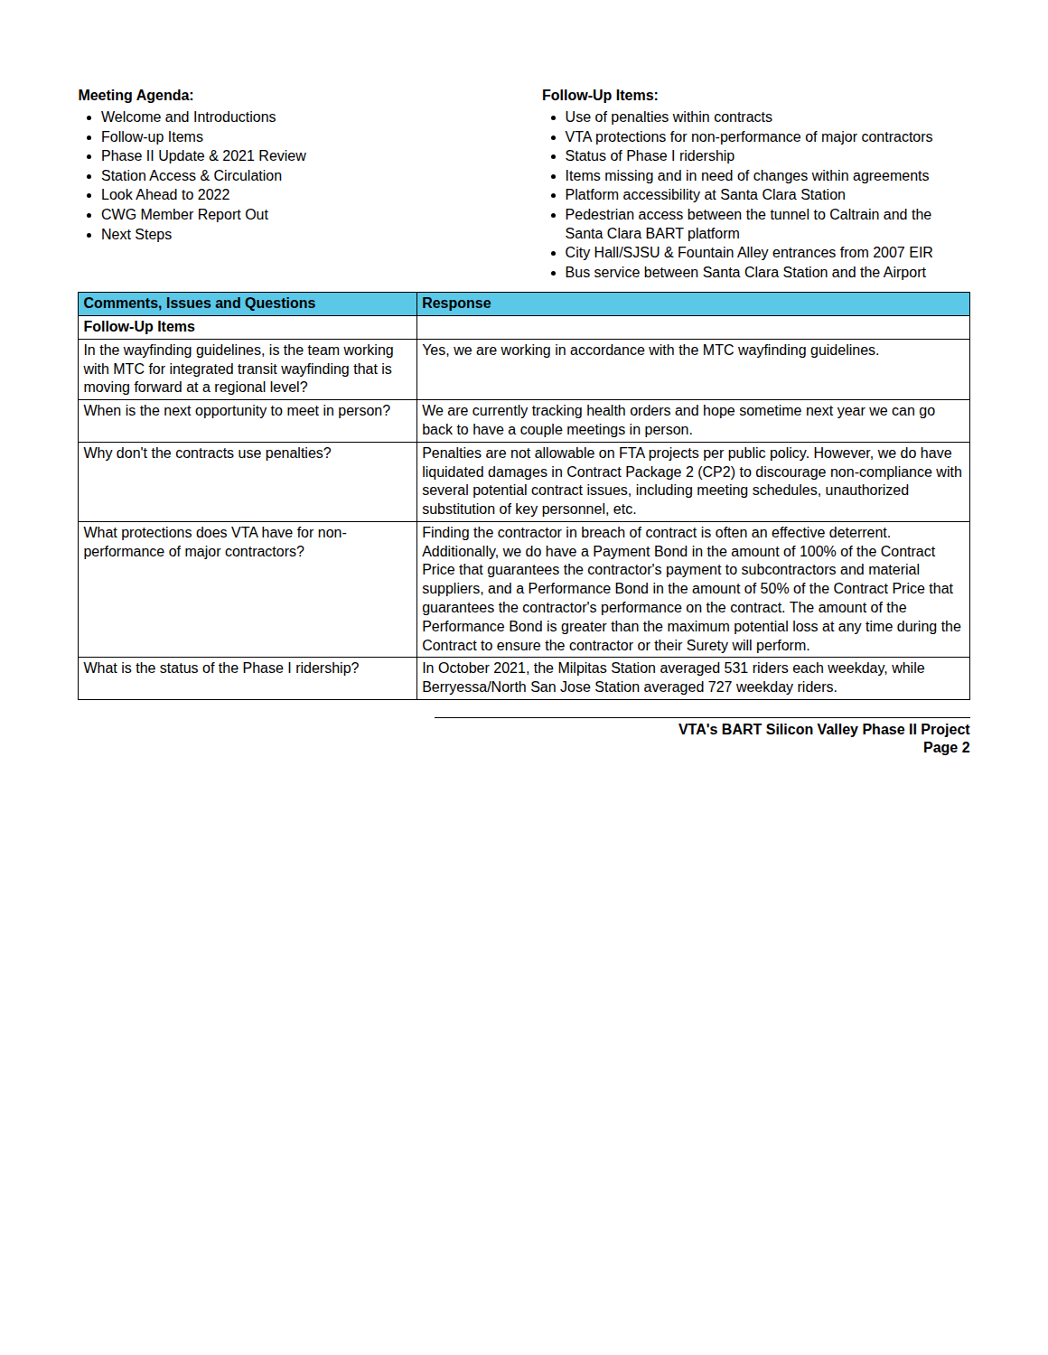Meeting Agenda:
Welcome and Introductions
Follow-up Items
Phase II Update & 2021 Review
Station Access & Circulation
Look Ahead to 2022
CWG Member Report Out
Next Steps
Follow-Up Items:
Use of penalties within contracts
VTA protections for non-performance of major contractors
Status of Phase I ridership
Items missing and in need of changes within agreements
Platform accessibility at Santa Clara Station
Pedestrian access between the tunnel to Caltrain and the Santa Clara BART platform
City Hall/SJSU & Fountain Alley entrances from 2007 EIR
Bus service between Santa Clara Station and the Airport
| Comments, Issues and Questions | Response |
| --- | --- |
| Follow-Up Items | |
| In the wayfinding guidelines, is the team working with MTC for integrated transit wayfinding that is moving forward at a regional level? | Yes, we are working in accordance with the MTC wayfinding guidelines. |
| When is the next opportunity to meet in person? | We are currently tracking health orders and hope sometime next year we can go back to have a couple meetings in person. |
| Why don't the contracts use penalties? | Penalties are not allowable on FTA projects per public policy. However, we do have liquidated damages in Contract Package 2 (CP2) to discourage non-compliance with several potential contract issues, including meeting schedules, unauthorized substitution of key personnel, etc. |
| What protections does VTA have for non-performance of major contractors? | Finding the contractor in breach of contract is often an effective deterrent. Additionally, we do have a Payment Bond in the amount of 100% of the Contract Price that guarantees the contractor's payment to subcontractors and material suppliers, and a Performance Bond in the amount of 50% of the Contract Price that guarantees the contractor's performance on the contract. The amount of the Performance Bond is greater than the maximum potential loss at any time during the Contract to ensure the contractor or their Surety will perform. |
| What is the status of the Phase I ridership? | In October 2021, the Milpitas Station averaged 531 riders each weekday, while Berryessa/North San Jose Station averaged 727 weekday riders. |
VTA's BART Silicon Valley Phase II Project
Page 2